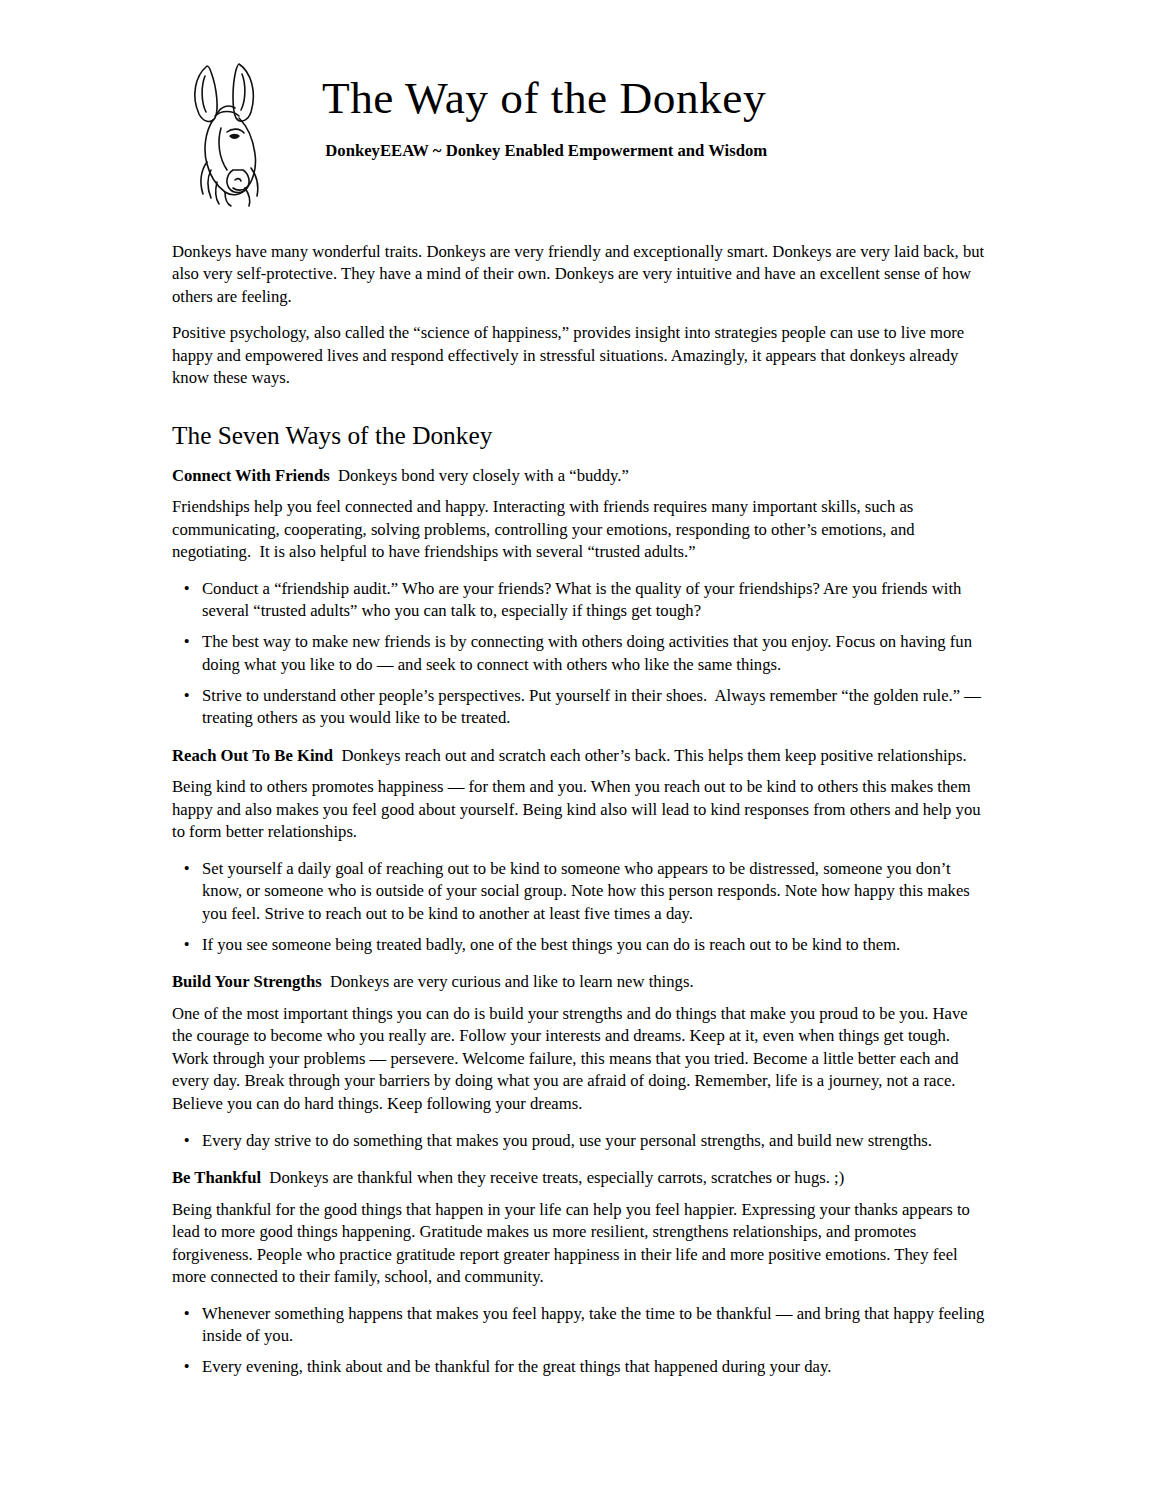The Way of the Donkey
DonkeyEEAW ~ Donkey Enabled Empowerment and Wisdom
Donkeys have many wonderful traits. Donkeys are very friendly and exceptionally smart. Donkeys are very laid back, but also very self-protective. They have a mind of their own. Donkeys are very intuitive and have an excellent sense of how others are feeling.
Positive psychology, also called the “science of happiness,” provides insight into strategies people can use to live more happy and empowered lives and respond effectively in stressful situations. Amazingly, it appears that donkeys already know these ways.
The Seven Ways of the Donkey
Connect With Friends Donkeys bond very closely with a “buddy.”
Friendships help you feel connected and happy. Interacting with friends requires many important skills, such as communicating, cooperating, solving problems, controlling your emotions, responding to other’s emotions, and negotiating. It is also helpful to have friendships with several “trusted adults.”
Conduct a “friendship audit.” Who are your friends? What is the quality of your friendships? Are you friends with several “trusted adults” who you can talk to, especially if things get tough?
The best way to make new friends is by connecting with others doing activities that you enjoy. Focus on having fun doing what you like to do — and seek to connect with others who like the same things.
Strive to understand other people’s perspectives. Put yourself in their shoes. Always remember “the golden rule.” — treating others as you would like to be treated.
Reach Out To Be Kind Donkeys reach out and scratch each other’s back. This helps them keep positive relationships.
Being kind to others promotes happiness — for them and you. When you reach out to be kind to others this makes them happy and also makes you feel good about yourself. Being kind also will lead to kind responses from others and help you to form better relationships.
Set yourself a daily goal of reaching out to be kind to someone who appears to be distressed, someone you don’t know, or someone who is outside of your social group. Note how this person responds. Note how happy this makes you feel. Strive to reach out to be kind to another at least five times a day.
If you see someone being treated badly, one of the best things you can do is reach out to be kind to them.
Build Your Strengths Donkeys are very curious and like to learn new things.
One of the most important things you can do is build your strengths and do things that make you proud to be you. Have the courage to become who you really are. Follow your interests and dreams. Keep at it, even when things get tough. Work through your problems — persevere. Welcome failure, this means that you tried. Become a little better each and every day. Break through your barriers by doing what you are afraid of doing. Remember, life is a journey, not a race. Believe you can do hard things. Keep following your dreams.
Every day strive to do something that makes you proud, use your personal strengths, and build new strengths.
Be Thankful Donkeys are thankful when they receive treats, especially carrots, scratches or hugs. ;)
Being thankful for the good things that happen in your life can help you feel happier. Expressing your thanks appears to lead to more good things happening. Gratitude makes us more resilient, strengthens relationships, and promotes forgiveness. People who practice gratitude report greater happiness in their life and more positive emotions. They feel more connected to their family, school, and community.
Whenever something happens that makes you feel happy, take the time to be thankful — and bring that happy feeling inside of you.
Every evening, think about and be thankful for the great things that happened during your day.